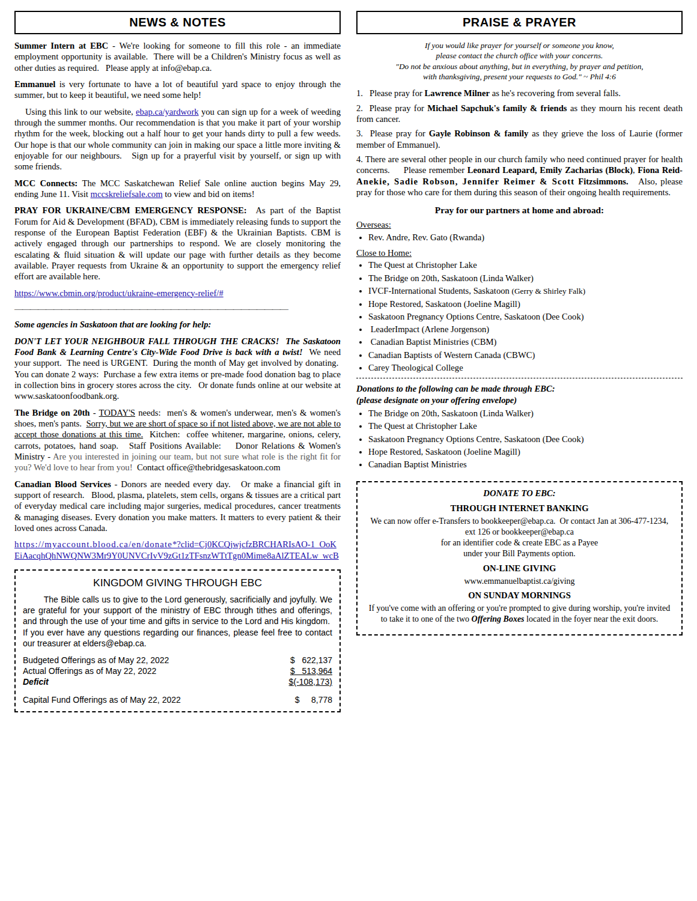NEWS & NOTES
Summer Intern at EBC - We're looking for someone to fill this role - an immediate employment opportunity is available. There will be a Children's Ministry focus as well as other duties as required. Please apply at info@ebap.ca.
Emmanuel is very fortunate to have a lot of beautiful yard space to enjoy through the summer, but to keep it beautiful, we need some help!
Using this link to our website, ebap.ca/yardwork you can sign up for a week of weeding through the summer months. Our recommendation is that you make it part of your worship rhythm for the week, blocking out a half hour to get your hands dirty to pull a few weeds. Our hope is that our whole community can join in making our space a little more inviting & enjoyable for our neighbours. Sign up for a prayerful visit by yourself, or sign up with some friends.
MCC Connects: The MCC Saskatchewan Relief Sale online auction begins May 29, ending June 11. Visit mccskreliefsale.com to view and bid on items!
PRAY FOR UKRAINE/CBM EMERGENCY RESPONSE: As part of the Baptist Forum for Aid & Development (BFAD), CBM is immediately releasing funds to support the response of the European Baptist Federation (EBF) & the Ukrainian Baptists. CBM is actively engaged through our partnerships to respond. We are closely monitoring the escalating & fluid situation & will update our page with further details as they become available. Prayer requests from Ukraine & an opportunity to support the emergency relief effort are available here.
https://www.cbmin.org/product/ukraine-emergency-relief/#
———————————————————————————————————
Some agencies in Saskatoon that are looking for help:
DON'T LET YOUR NEIGHBOUR FALL THROUGH THE CRACKS! The Saskatoon Food Bank & Learning Centre's City-Wide Food Drive is back with a twist! We need your support. The need is URGENT. During the month of May get involved by donating. You can donate 2 ways: Purchase a few extra items or pre-made food donation bag to place in collection bins in grocery stores across the city. Or donate funds online at our website at www.saskatoonfoodbank.org.
The Bridge on 20th - TODAY'S needs: men's & women's underwear, men's & women's shoes, men's pants. Sorry, but we are short of space so if not listed above, we are not able to accept those donations at this time. Kitchen: coffee whitener, margarine, onions, celery, carrots, potatoes, hand soap. Staff Positions Available: Donor Relations & Women's Ministry - Are you interested in joining our team, but not sure what role is the right fit for you? We'd love to hear from you! Contact office@thebridgesaskatoon.com
Canadian Blood Services - Donors are needed every day. Or make a financial gift in support of research. Blood, plasma, platelets, stem cells, organs & tissues are a critical part of everyday medical care including major surgeries, medical procedures, cancer treatments & managing diseases. Every donation you make matters. It matters to every patient & their loved ones across Canada.
https://myaccount.blood.ca/en/donate*?clid=Cj0KCQjwjcfzBRCHARIsAO-1_OoKEiAacqhQhNWQNW3Mr9Y0UNVCrIvV9zGt1zTFsnzWTtTgn0Mime8aAlZTEALw_wcB
KINGDOM GIVING THROUGH EBC
The Bible calls us to give to the Lord generously, sacrificially and joyfully. We are grateful for your support of the ministry of EBC through tithes and offerings, and through the use of your time and gifts in service to the Lord and His kingdom. If you ever have any questions regarding our finances, please feel free to contact our treasurer at elders@ebap.ca.
| Budgeted Offerings as of May 22, 2022 | $ 622,137 |
| Actual Offerings as of May 22, 2022 | $ 513,964 |
| Deficit | $ (-108,173) |
| Capital Fund Offerings as of May 22, 2022 | $ 8,778 |
PRAISE & PRAYER
If you would like prayer for yourself or someone you know,
please contact the church office with your concerns.
"Do not be anxious about anything, but in everything, by prayer and petition,
with thanksgiving, present your requests to God." ~ Phil 4:6
1. Please pray for Lawrence Milner as he's recovering from several falls.
2. Please pray for Michael Sapchuk's family & friends as they mourn his recent death from cancer.
3. Please pray for Gayle Robinson & family as they grieve the loss of Laurie (former member of Emmanuel).
4. There are several other people in our church family who need continued prayer for health concerns. Please remember Leonard Leapard, Emily Zacharias (Block), Fiona Reid-Anekie, Sadie Robson, Jennifer Reimer & Scott Fitzsimmons. Also, please pray for those who care for them during this season of their ongoing health requirements.
Pray for our partners at home and abroad:
Overseas:
Rev. Andre, Rev. Gato (Rwanda)
Close to Home:
The Quest at Christopher Lake
The Bridge on 20th, Saskatoon (Linda Walker)
IVCF-International Students, Saskatoon (Gerry & Shirley Falk)
Hope Restored, Saskatoon (Joeline Magill)
Saskatoon Pregnancy Options Centre, Saskatoon (Dee Cook)
LeaderImpact (Arlene Jorgenson)
Canadian Baptist Ministries (CBM)
Canadian Baptists of Western Canada (CBWC)
Carey Theological College
Donations to the following can be made through EBC:
(please designate on your offering envelope)
The Bridge on 20th, Saskatoon (Linda Walker)
The Quest at Christopher Lake
Saskatoon Pregnancy Options Centre, Saskatoon (Dee Cook)
Hope Restored, Saskatoon (Joeline Magill)
Canadian Baptist Ministries
DONATE TO EBC:
THROUGH INTERNET BANKING
We can now offer e-Transfers to bookkeeper@ebap.ca. Or contact Jan at 306-477-1234, ext 126 or bookkeeper@ebap.ca
for an identifier code & create EBC as a Payee
under your Bill Payments option.
ON-LINE GIVING
www.emmanuelbaptist.ca/giving
ON SUNDAY MORNINGS
If you've come with an offering or you're prompted to give during worship, you're invited to take it to one of the two Offering Boxes located in the foyer near the exit doors.